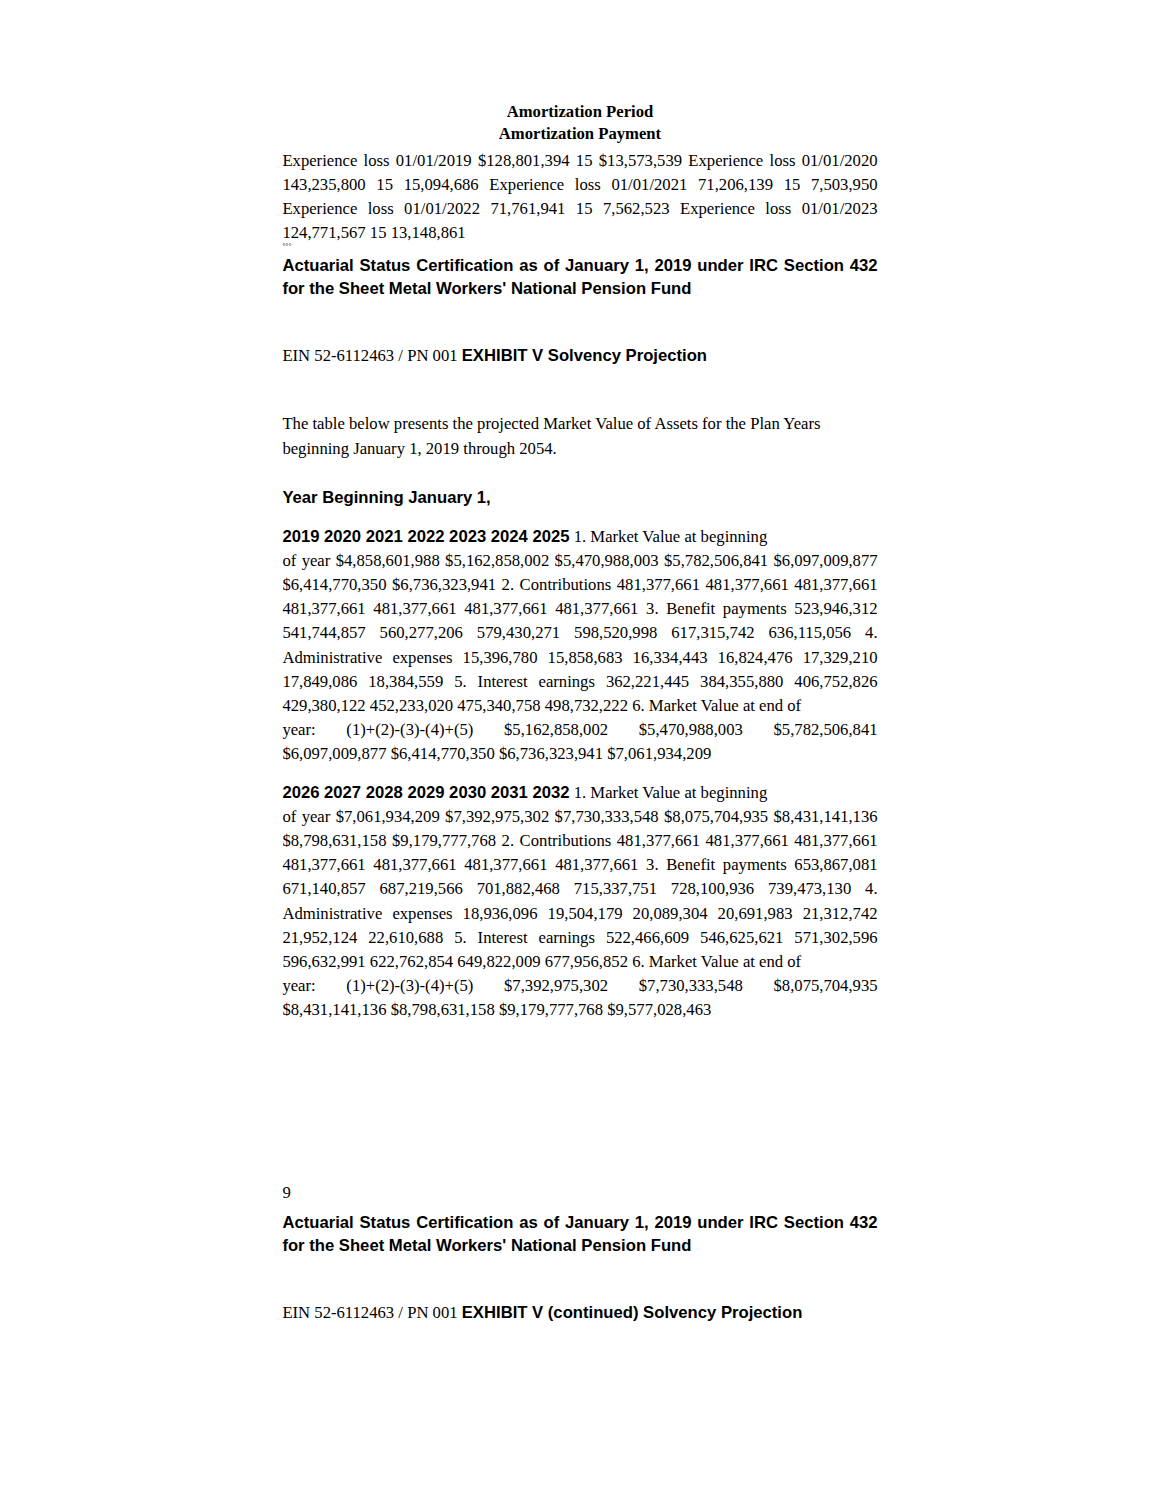Amortization Period
Amortization Payment
Experience loss 01/01/2019 $128,801,394 15 $13,573,539 Experience loss 01/01/2020 143,235,800 15 15,094,686 Experience loss 01/01/2021 71,206,139 15 7,503,950 Experience loss 01/01/2022 71,761,941 15 7,562,523 Experience loss 01/01/2023 124,771,567 15 13,148,861
°°°
Actuarial Status Certification as of January 1, 2019 under IRC Section 432 for the Sheet Metal Workers' National Pension Fund
EIN 52-6112463 / PN 001 EXHIBIT V Solvency Projection
The table below presents the projected Market Value of Assets for the Plan Years beginning January 1, 2019 through 2054.
Year Beginning January 1,
2019 2020 2021 2022 2023 2024 2025 1. Market Value at beginning
of year $4,858,601,988 $5,162,858,002 $5,470,988,003 $5,782,506,841 $6,097,009,877 $6,414,770,350 $6,736,323,941 2. Contributions 481,377,661 481,377,661 481,377,661 481,377,661 481,377,661 481,377,661 481,377,661 3. Benefit payments 523,946,312 541,744,857 560,277,206 579,430,271 598,520,998 617,315,742 636,115,056 4. Administrative expenses 15,396,780 15,858,683 16,334,443 16,824,476 17,329,210 17,849,086 18,384,559 5. Interest earnings 362,221,445 384,355,880 406,752,826 429,380,122 452,233,020 475,340,758 498,732,222 6. Market Value at end of
year: (1)+(2)-(3)-(4)+(5) $5,162,858,002 $5,470,988,003 $5,782,506,841 $6,097,009,877 $6,414,770,350 $6,736,323,941 $7,061,934,209
2026 2027 2028 2029 2030 2031 2032 1. Market Value at beginning
of year $7,061,934,209 $7,392,975,302 $7,730,333,548 $8,075,704,935 $8,431,141,136 $8,798,631,158 $9,179,777,768 2. Contributions 481,377,661 481,377,661 481,377,661 481,377,661 481,377,661 481,377,661 481,377,661 3. Benefit payments 653,867,081 671,140,857 687,219,566 701,882,468 715,337,751 728,100,936 739,473,130 4. Administrative expenses 18,936,096 19,504,179 20,089,304 20,691,983 21,312,742 21,952,124 22,610,688 5. Interest earnings 522,466,609 546,625,621 571,302,596 596,632,991 622,762,854 649,822,009 677,956,852 6. Market Value at end of
year: (1)+(2)-(3)-(4)+(5) $7,392,975,302 $7,730,333,548 $8,075,704,935 $8,431,141,136 $8,798,631,158 $9,179,777,768 $9,577,028,463
9
Actuarial Status Certification as of January 1, 2019 under IRC Section 432 for the Sheet Metal Workers' National Pension Fund
EIN 52-6112463 / PN 001 EXHIBIT V (continued) Solvency Projection